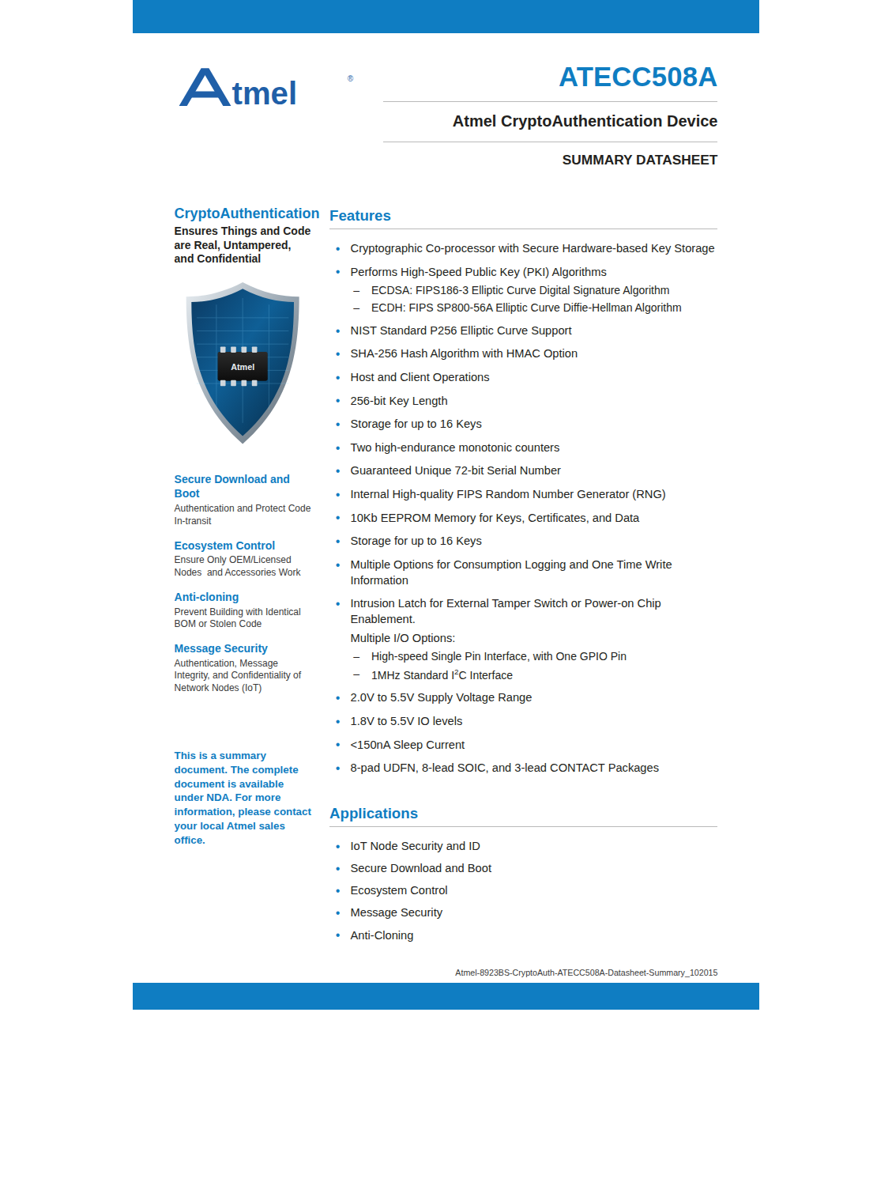tmel ®
ATECC508A
Atmel CryptoAuthentication Device
SUMMARY DATASHEET
CryptoAuthentication
Ensures Things and Code are Real, Untampered, and Confidential
Atmel
Secure Download and Boot
Authentication and Protect Code In-transit
Ecosystem Control
Ensure Only OEM/Licensed Nodes and Accessories Work
Anti-cloning
Prevent Building with Identical BOM or Stolen Code
Message Security
Authentication, Message Integrity, and Confidentiality of Network Nodes (IoT)
This is a summary document. The complete document is available under NDA. For more information, please contact your local Atmel sales office.
Features
Cryptographic Co-processor with Secure Hardware-based Key Storage
Performs High-Speed Public Key (PKI) Algorithms
ECDSA: FIPS186-3 Elliptic Curve Digital Signature Algorithm
ECDH: FIPS SP800-56A Elliptic Curve Diffie-Hellman Algorithm
NIST Standard P256 Elliptic Curve Support
SHA-256 Hash Algorithm with HMAC Option
Host and Client Operations
256-bit Key Length
Storage for up to 16 Keys
Two high-endurance monotonic counters
Guaranteed Unique 72-bit Serial Number
Internal High-quality FIPS Random Number Generator (RNG)
10Kb EEPROM Memory for Keys, Certificates, and Data
Storage for up to 16 Keys
Multiple Options for Consumption Logging and One Time Write Information
Intrusion Latch for External Tamper Switch or Power-on Chip Enablement.
Multiple I/O Options:
High-speed Single Pin Interface, with One GPIO Pin
1MHz Standard I2C Interface
2.0V to 5.5V Supply Voltage Range
1.8V to 5.5V IO levels
<150nA Sleep Current
8-pad UDFN, 8-lead SOIC, and 3-lead CONTACT Packages
Applications
IoT Node Security and ID
Secure Download and Boot
Ecosystem Control
Message Security
Anti-Cloning
Atmel-8923BS-CryptoAuth-ATECC508A-Datasheet-Summary_102015